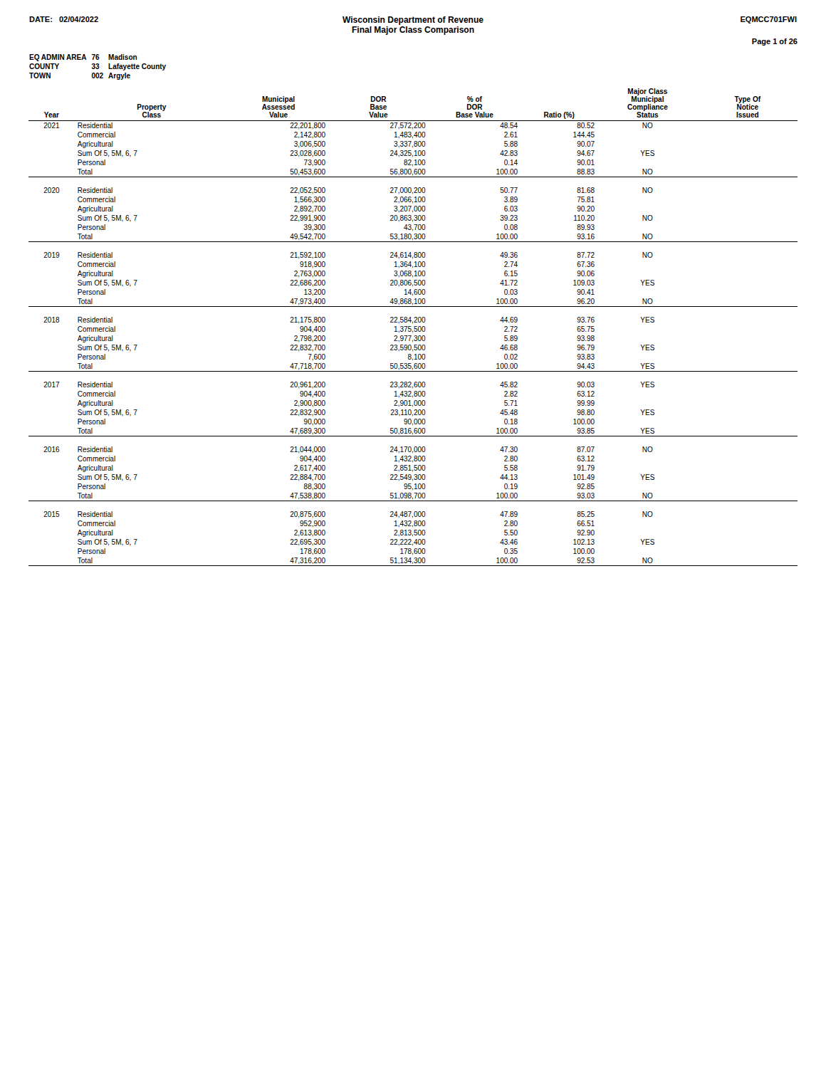| DATE: 02/04/2022 | Wisconsin Department of Revenue Final Major Class Comparison | EQMCC701FWI |
Page 1 of 26
| EQ ADMIN AREA | 76 | Madison |
| COUNTY | 33 | Lafayette County |
| TOWN | 002 | Argyle |
| Year | Property Class | Municipal Assessed Value | DOR Base Value | % of DOR Base Value | Ratio (%) | Major Class Municipal Compliance Status | Type Of Notice Issued |
| --- | --- | --- | --- | --- | --- | --- | --- |
| 2021 | Residential | 22,201,800 | 27,572,200 | 48.54 | 80.52 | NO | |
| | Commercial | 2,142,800 | 1,483,400 | 2.61 | 144.45 | | |
| | Agricultural | 3,006,500 | 3,337,800 | 5.88 | 90.07 | | |
| | Sum Of 5, 5M, 6, 7 | 23,028,600 | 24,325,100 | 42.83 | 94.67 | YES | |
| | Personal | 73,900 | 82,100 | 0.14 | 90.01 | | |
| | Total | 50,453,600 | 56,800,600 | 100.00 | 88.83 | NO | |
| 2020 | Residential | 22,052,500 | 27,000,200 | 50.77 | 81.68 | NO | |
| | Commercial | 1,566,300 | 2,066,100 | 3.89 | 75.81 | | |
| | Agricultural | 2,892,700 | 3,207,000 | 6.03 | 90.20 | | |
| | Sum Of 5, 5M, 6, 7 | 22,991,900 | 20,863,300 | 39.23 | 110.20 | NO | |
| | Personal | 39,300 | 43,700 | 0.08 | 89.93 | | |
| | Total | 49,542,700 | 53,180,300 | 100.00 | 93.16 | NO | |
| 2019 | Residential | 21,592,100 | 24,614,800 | 49.36 | 87.72 | NO | |
| | Commercial | 918,900 | 1,364,100 | 2.74 | 67.36 | | |
| | Agricultural | 2,763,000 | 3,068,100 | 6.15 | 90.06 | | |
| | Sum Of 5, 5M, 6, 7 | 22,686,200 | 20,806,500 | 41.72 | 109.03 | YES | |
| | Personal | 13,200 | 14,600 | 0.03 | 90.41 | | |
| | Total | 47,973,400 | 49,868,100 | 100.00 | 96.20 | NO | |
| 2018 | Residential | 21,175,800 | 22,584,200 | 44.69 | 93.76 | YES | |
| | Commercial | 904,400 | 1,375,500 | 2.72 | 65.75 | | |
| | Agricultural | 2,798,200 | 2,977,300 | 5.89 | 93.98 | | |
| | Sum Of 5, 5M, 6, 7 | 22,832,700 | 23,590,500 | 46.68 | 96.79 | YES | |
| | Personal | 7,600 | 8,100 | 0.02 | 93.83 | | |
| | Total | 47,718,700 | 50,535,600 | 100.00 | 94.43 | YES | |
| 2017 | Residential | 20,961,200 | 23,282,600 | 45.82 | 90.03 | YES | |
| | Commercial | 904,400 | 1,432,800 | 2.82 | 63.12 | | |
| | Agricultural | 2,900,800 | 2,901,000 | 5.71 | 99.99 | | |
| | Sum Of 5, 5M, 6, 7 | 22,832,900 | 23,110,200 | 45.48 | 98.80 | YES | |
| | Personal | 90,000 | 90,000 | 0.18 | 100.00 | | |
| | Total | 47,689,300 | 50,816,600 | 100.00 | 93.85 | YES | |
| 2016 | Residential | 21,044,000 | 24,170,000 | 47.30 | 87.07 | NO | |
| | Commercial | 904,400 | 1,432,800 | 2.80 | 63.12 | | |
| | Agricultural | 2,617,400 | 2,851,500 | 5.58 | 91.79 | | |
| | Sum Of 5, 5M, 6, 7 | 22,884,700 | 22,549,300 | 44.13 | 101.49 | YES | |
| | Personal | 88,300 | 95,100 | 0.19 | 92.85 | | |
| | Total | 47,538,800 | 51,098,700 | 100.00 | 93.03 | NO | |
| 2015 | Residential | 20,875,600 | 24,487,000 | 47.89 | 85.25 | NO | |
| | Commercial | 952,900 | 1,432,800 | 2.80 | 66.51 | | |
| | Agricultural | 2,613,800 | 2,813,500 | 5.50 | 92.90 | | |
| | Sum Of 5, 5M, 6, 7 | 22,695,300 | 22,222,400 | 43.46 | 102.13 | YES | |
| | Personal | 178,600 | 178,600 | 0.35 | 100.00 | | |
| | Total | 47,316,200 | 51,134,300 | 100.00 | 92.53 | NO | |